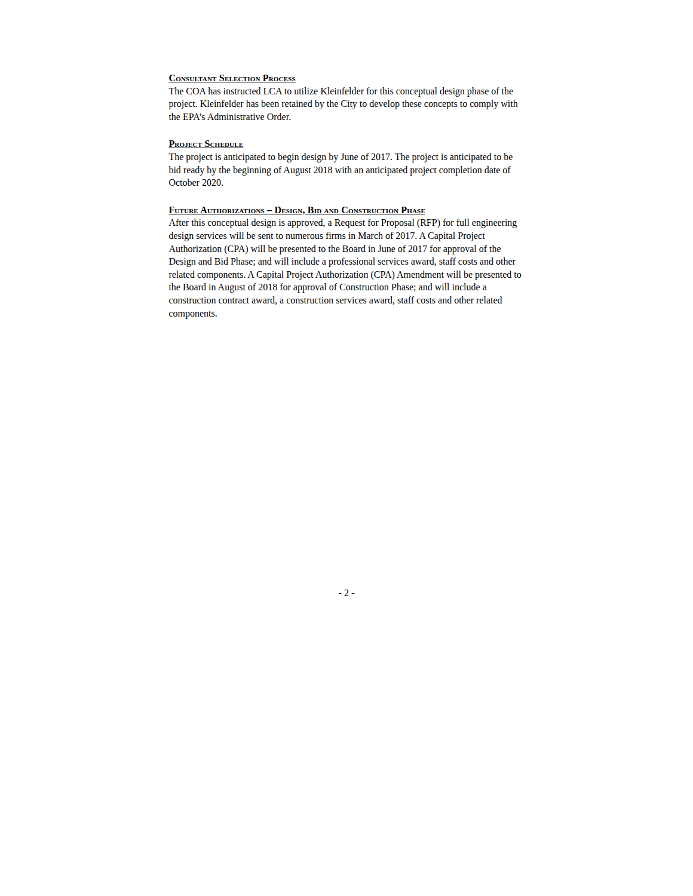Consultant Selection Process
The COA has instructed LCA to utilize Kleinfelder for this conceptual design phase of the project. Kleinfelder has been retained by the City to develop these concepts to comply with the EPA’s Administrative Order.
Project Schedule
The project is anticipated to begin design by June of 2017. The project is anticipated to be bid ready by the beginning of August 2018 with an anticipated project completion date of October 2020.
Future Authorizations – Design, Bid and Construction Phase
After this conceptual design is approved, a Request for Proposal (RFP) for full engineering design services will be sent to numerous firms in March of 2017. A Capital Project Authorization (CPA) will be presented to the Board in June of 2017 for approval of the Design and Bid Phase; and will include a professional services award, staff costs and other related components. A Capital Project Authorization (CPA) Amendment will be presented to the Board in August of 2018 for approval of Construction Phase; and will include a construction contract award, a construction services award, staff costs and other related components.
- 2 -